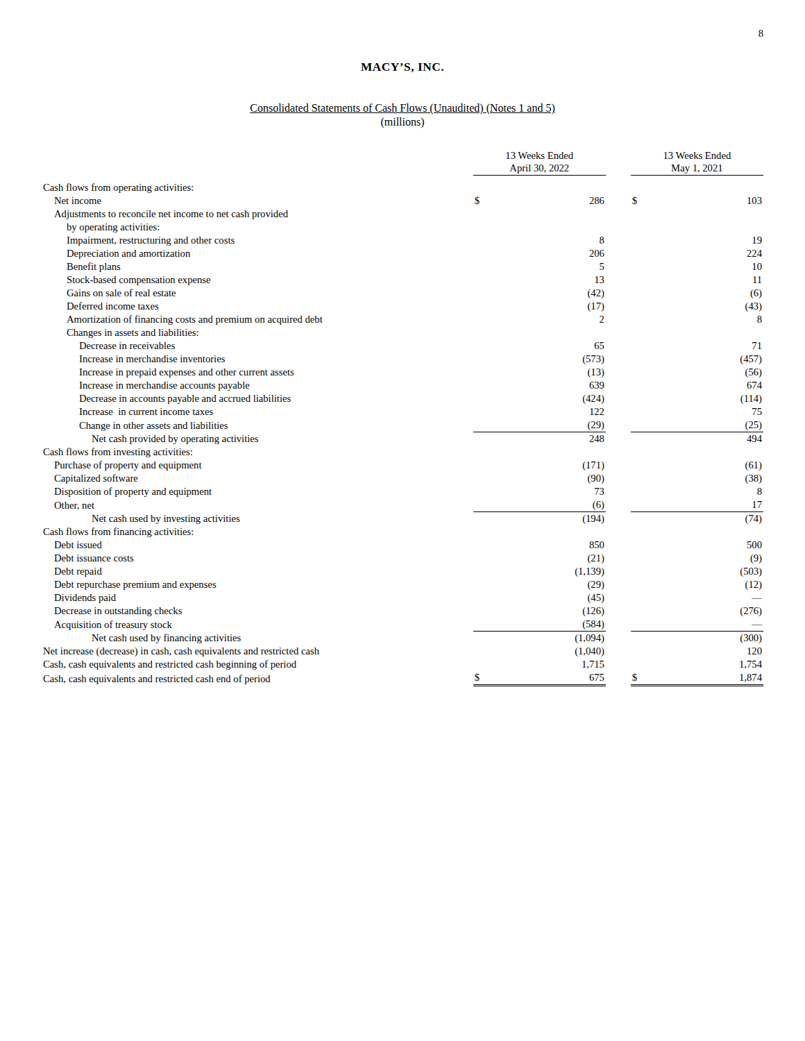8
MACY’S, INC.
Consolidated Statements of Cash Flows (Unaudited) (Notes 1 and 5)
(millions)
| | 13 Weeks Ended April 30, 2022 | | 13 Weeks Ended May 1, 2021 |
| --- | --- | --- | --- |
| Cash flows from operating activities: | | | | | |
| Net income | $ | 286 | | $ | 103 |
| Adjustments to reconcile net income to net cash provided | | | | | |
| by operating activities: | | | | | |
| Impairment, restructuring and other costs | | 8 | | | 19 |
| Depreciation and amortization | | 206 | | | 224 |
| Benefit plans | | 5 | | | 10 |
| Stock-based compensation expense | | 13 | | | 11 |
| Gains on sale of real estate | | (42) | | | (6) |
| Deferred income taxes | | (17) | | | (43) |
| Amortization of financing costs and premium on acquired debt | | 2 | | | 8 |
| Changes in assets and liabilities: | | | | | |
| Decrease in receivables | | 65 | | | 71 |
| Increase in merchandise inventories | | (573) | | | (457) |
| Increase in prepaid expenses and other current assets | | (13) | | | (56) |
| Increase in merchandise accounts payable | | 639 | | | 674 |
| Decrease in accounts payable and accrued liabilities | | (424) | | | (114) |
| Increase in current income taxes | | 122 | | | 75 |
| Change in other assets and liabilities | | (29) | | | (25) |
| Net cash provided by operating activities | | 248 | | | 494 |
| Cash flows from investing activities: | | | | | |
| Purchase of property and equipment | | (171) | | | (61) |
| Capitalized software | | (90) | | | (38) |
| Disposition of property and equipment | | 73 | | | 8 |
| Other, net | | (6) | | | 17 |
| Net cash used by investing activities | | (194) | | | (74) |
| Cash flows from financing activities: | | | | | |
| Debt issued | | 850 | | | 500 |
| Debt issuance costs | | (21) | | | (9) |
| Debt repaid | | (1,139) | | | (503) |
| Debt repurchase premium and expenses | | (29) | | | (12) |
| Dividends paid | | (45) | | | — |
| Decrease in outstanding checks | | (126) | | | (276) |
| Acquisition of treasury stock | | (584) | | | — |
| Net cash used by financing activities | | (1,094) | | | (300) |
| Net increase (decrease) in cash, cash equivalents and restricted cash | | (1,040) | | | 120 |
| Cash, cash equivalents and restricted cash beginning of period | | 1,715 | | | 1,754 |
| Cash, cash equivalents and restricted cash end of period | $ | 675 | | $ | 1,874 |